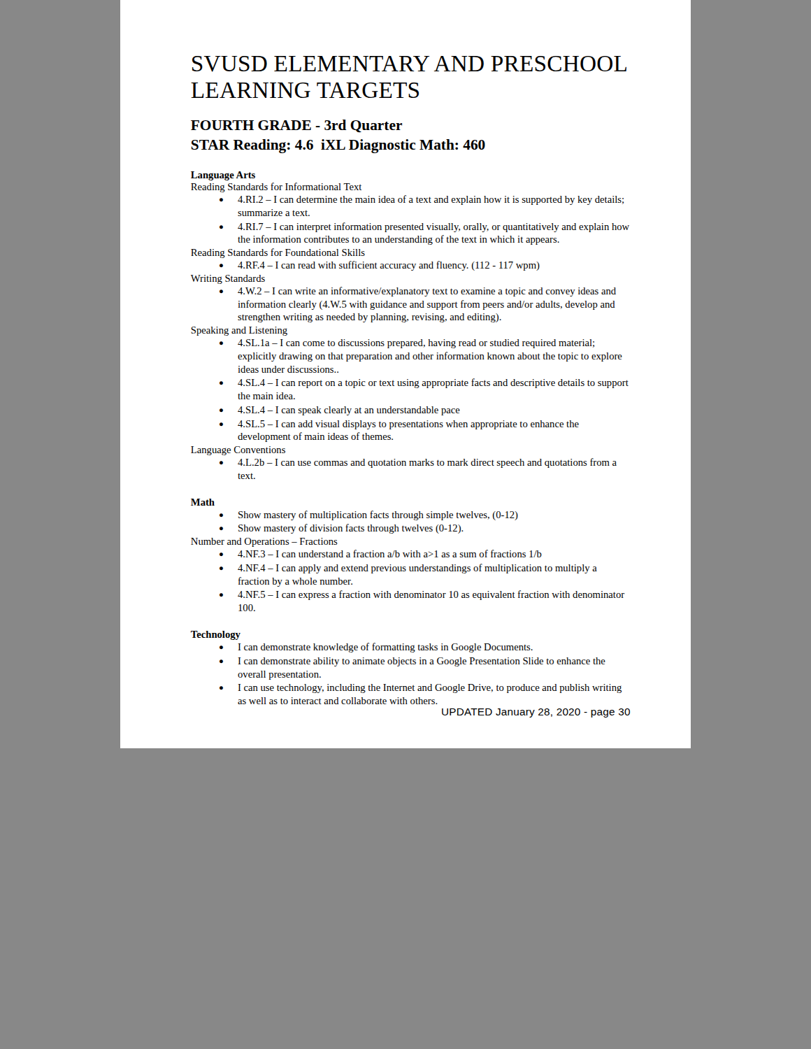SVUSD ELEMENTARY AND PRESCHOOL
LEARNING TARGETS
FOURTH GRADE - 3rd Quarter
STAR Reading: 4.6 iXL Diagnostic Math: 460
Language Arts
Reading Standards for Informational Text
4.RI.2 – I can determine the main idea of a text and explain how it is supported by key details; summarize a text.
4.RI.7 – I can interpret information presented visually, orally, or quantitatively and explain how the information contributes to an understanding of the text in which it appears.
Reading Standards for Foundational Skills
4.RF.4 – I can read with sufficient accuracy and fluency. (112 - 117 wpm)
Writing Standards
4.W.2 – I can write an informative/explanatory text to examine a topic and convey ideas and information clearly (4.W.5 with guidance and support from peers and/or adults, develop and strengthen writing as needed by planning, revising, and editing).
Speaking and Listening
4.SL.1a – I can come to discussions prepared, having read or studied required material; explicitly drawing on that preparation and other information known about the topic to explore ideas under discussions..
4.SL.4 – I can report on a topic or text using appropriate facts and descriptive details to support the main idea.
4.SL.4 – I can speak clearly at an understandable pace
4.SL.5 – I can add visual displays to presentations when appropriate to enhance the development of main ideas of themes.
Language Conventions
4.L.2b – I can use commas and quotation marks to mark direct speech and quotations from a text.
Math
Show mastery of multiplication facts through simple twelves, (0-12)
Show mastery of division facts through twelves (0-12).
Number and Operations – Fractions
4.NF.3 – I can understand a fraction a/b with a>1 as a sum of fractions 1/b
4.NF.4 – I can apply and extend previous understandings of multiplication to multiply a fraction by a whole number.
4.NF.5 – I can express a fraction with denominator 10 as equivalent fraction with denominator 100.
Technology
I can demonstrate knowledge of formatting tasks in Google Documents.
I can demonstrate ability to animate objects in a Google Presentation Slide to enhance the overall presentation.
I can use technology, including the Internet and Google Drive, to produce and publish writing as well as to interact and collaborate with others.
UPDATED January 28, 2020 - page 30